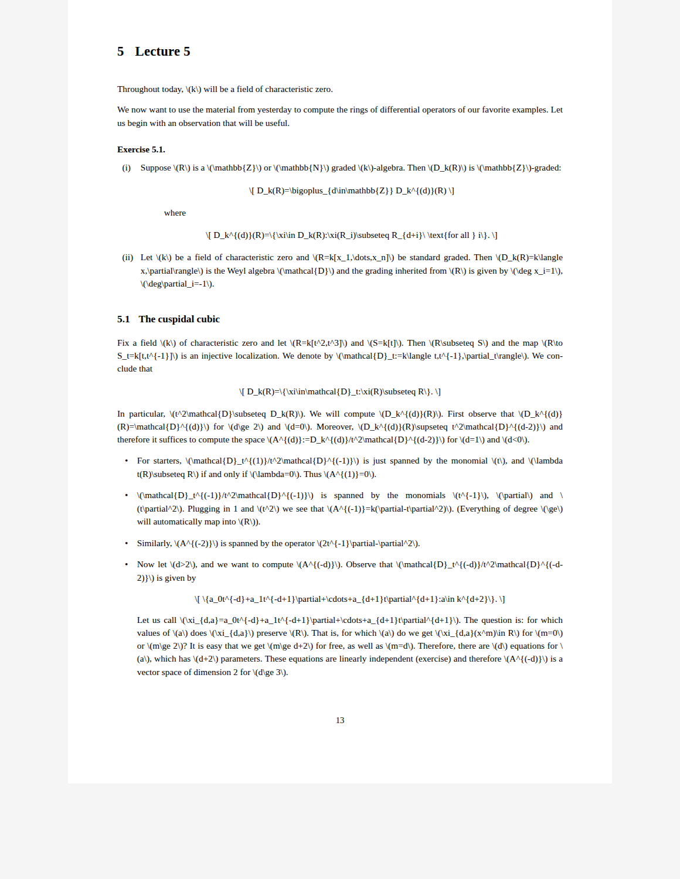5 Lecture 5
Throughout today, \(k\) will be a field of characteristic zero.
We now want to use the material from yesterday to compute the rings of differential operators of our favorite examples. Let us begin with an observation that will be useful.
Exercise 5.1.
(i) Suppose \(R\) is a \(\mathbb{Z}\) or \(\mathbb{N}\) graded \(k\)-algebra. Then \(D_k(R)\) is \(\mathbb{Z}\)-graded:
\[ D_k(R)=\bigoplus_{d\in\mathbb{Z}} D_k^{(d)}(R) \]
where
\[ D_k^{(d)}(R)=\{\xi\in D_k(R):\xi(R_i)\subseteq R_{d+i}\ \text{for all } i\}. \]
(ii) Let \(k\) be a field of characteristic zero and \(R=k[x_1,\dots,x_n]\) be standard graded. Then \(D_k(R)=k\langle x,\partial\rangle\) is the Weyl algebra \(\mathcal{D}\) and the grading inherited from \(R\) is given by \(\deg x_i=1\), \(\deg\partial_i=-1\).
5.1 The cuspidal cubic
Fix a field \(k\) of characteristic zero and let \(R=k[t^2,t^3]\) and \(S=k[t]\). Then \(R\subseteq S\) and the map \(R\to S_t=k[t,t^{-1}]\) is an injective localization. We denote by \(\mathcal{D}_t:=k\langle t,t^{-1},\partial_t\rangle\). We conclude that
\[ D_k(R)=\{\xi\in\mathcal{D}_t:\xi(R)\subseteq R\}. \]
In particular, \(t^2\mathcal{D}\subseteq D_k(R)\). We will compute \(D_k^{(d)}(R)\). First observe that \(D_k^{(d)}(R)=\mathcal{D}^{(d)}\) for \(d\ge 2\) and \(d=0\). Moreover, \(D_k^{(d)}(R)\supseteq t^2\mathcal{D}^{(d-2)}\) and therefore it suffices to compute the space \(A^{(d)}:=D_k^{(d)}/t^2\mathcal{D}^{(d-2)}\) for \(d=1\) and \(d<0\).
For starters, \(\mathcal{D}_t^{(1)}/t^2\mathcal{D}^{(-1)}\) is just spanned by the monomial \(t\), and \(\lambda t(R)\subseteq R\) if and only if \(\lambda=0\). Thus \(A^{(1)}=0\).
\(\mathcal{D}_t^{(-1)}/t^2\mathcal{D}^{(-1)}\) is spanned by the monomials \(t^{-1}\), \(\partial\) and \(t\partial^2\). Plugging in 1 and \(t^2\) we see that \(A^{(-1)}=k(\partial-t\partial^2)\). (Everything of degree \(\ge\) will automatically map into \(R\)).
Similarly, \(A^{(-2)}\) is spanned by the operator \(2t^{-1}\partial-\partial^2\).
Now let \(d>2\), and we want to compute \(A^{(-d)}\). Observe that \(\mathcal{D}_t^{(-d)}/t^2\mathcal{D}^{(-d-2)}\) is given by
\[ \{a_0t^{-d}+a_1t^{-d+1}\partial+\cdots+a_{d+1}t\partial^{d+1}:a\in k^{d+2}\}. \]
Let us call \(\xi_{d,a}=a_0t^{-d}+a_1t^{-d+1}\partial+\cdots+a_{d+1}t\partial^{d+1}\). The question is: for which values of \(a\) does \(\xi_{d,a}\) preserve \(R\). That is, for which \(a\) do we get \(\xi_{d,a}(x^m)\in R\) for \(m=0\) or \(m\ge 2\)? It is easy that we get \(m\ge d+2\) for free, as well as \(m=d\). Therefore, there are \(d\) equations for \(a\), which has \(d+2\) parameters. These equations are linearly independent (exercise) and therefore \(A^{(-d)}\) is a vector space of dimension 2 for \(d\ge 3\).
13